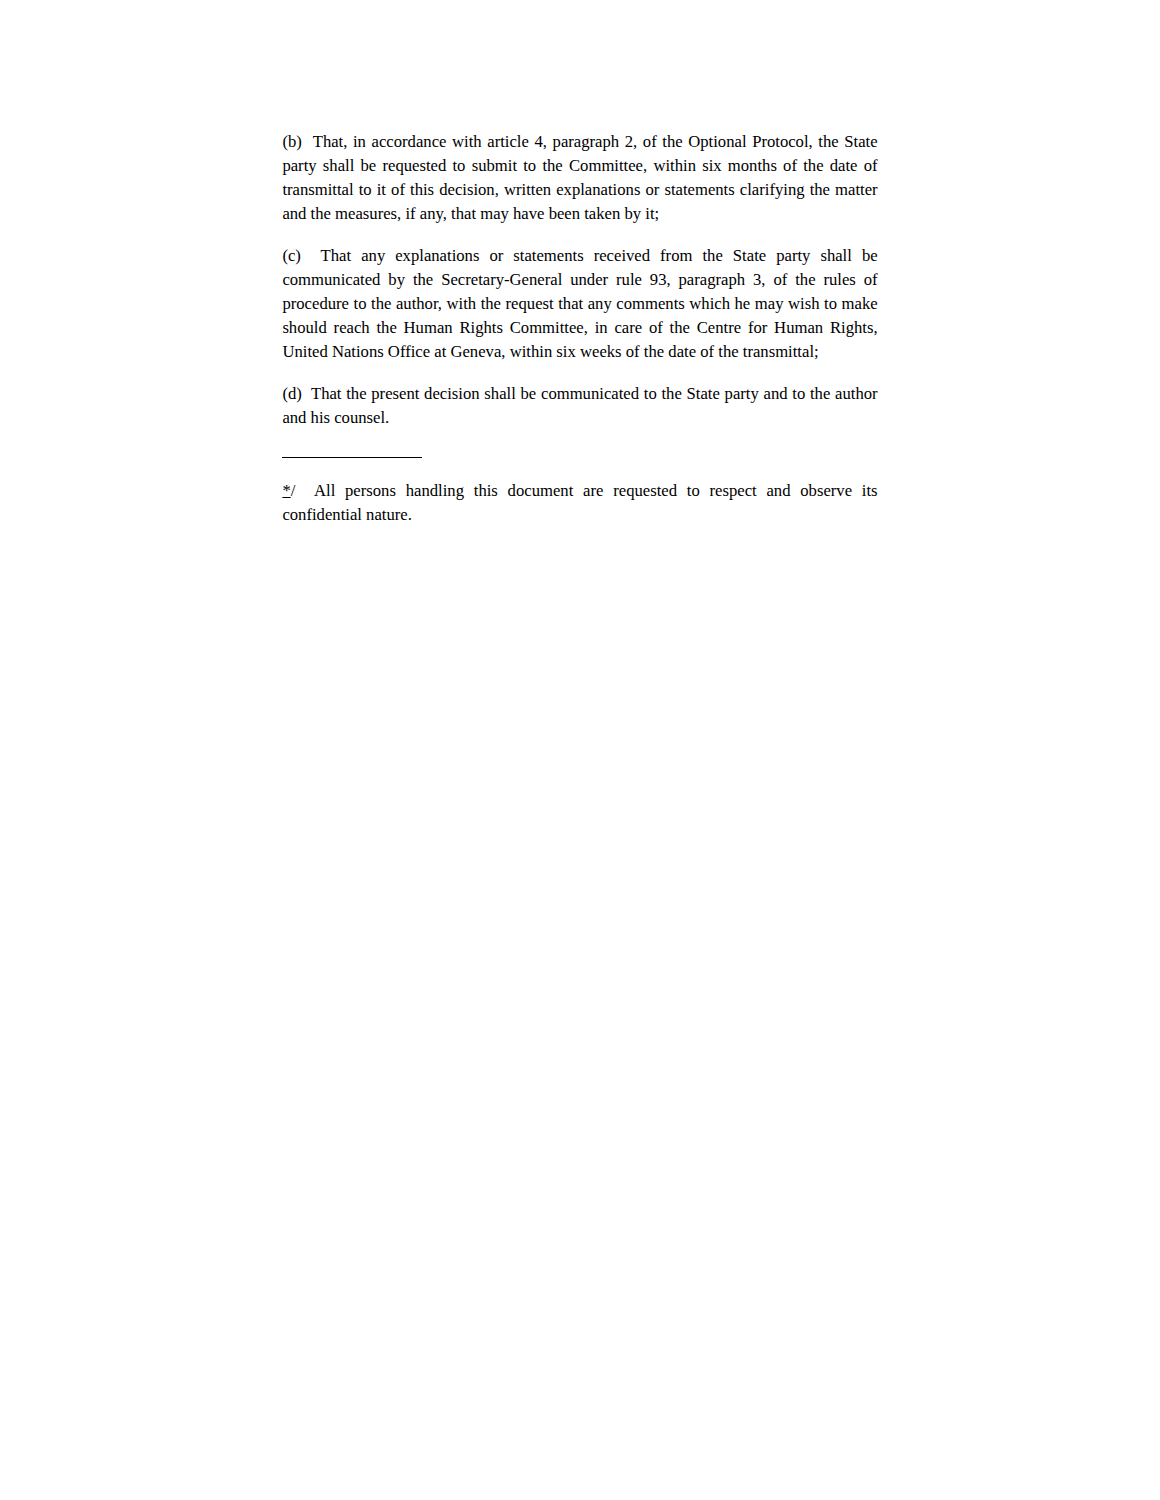(b) That, in accordance with article 4, paragraph 2, of the Optional Protocol, the State party shall be requested to submit to the Committee, within six months of the date of transmittal to it of this decision, written explanations or statements clarifying the matter and the measures, if any, that may have been taken by it;
(c) That any explanations or statements received from the State party shall be communicated by the Secretary-General under rule 93, paragraph 3, of the rules of procedure to the author, with the request that any comments which he may wish to make should reach the Human Rights Committee, in care of the Centre for Human Rights, United Nations Office at Geneva, within six weeks of the date of the transmittal;
(d) That the present decision shall be communicated to the State party and to the author and his counsel.
*/ All persons handling this document are requested to respect and observe its confidential nature.